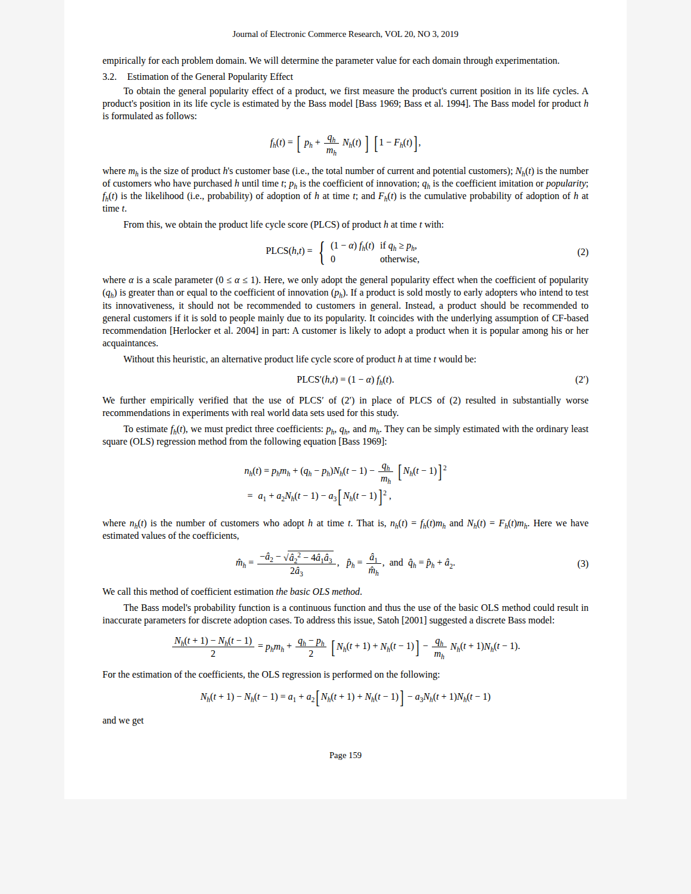Journal of Electronic Commerce Research, VOL 20, NO 3, 2019
empirically for each problem domain. We will determine the parameter value for each domain through experimentation.
3.2. Estimation of the General Popularity Effect
To obtain the general popularity effect of a product, we first measure the product's current position in its life cycles. A product's position in its life cycle is estimated by the Bass model [Bass 1969; Bass et al. 1994]. The Bass model for product h is formulated as follows:
fh(t) = [ ph + qh mh Nh(t) ] [1 − Fh(t)],
where mh is the size of product h's customer base (i.e., the total number of current and potential customers); Nh(t) is the number of customers who have purchased h until time t; ph is the coefficient of innovation; qh is the coefficient imitation or popularity; fh(t) is the likelihood (i.e., probability) of adoption of h at time t; and Fh(t) is the cumulative probability of adoption of h at time t.
From this, we obtain the product life cycle score (PLCS) of product h at time t with:
PLCS(h,t) = {
| (1 − α ) f h ( t ) | if q h ≥ p h , |
| 0 | otherwise, |
(2)
where α is a scale parameter (0 ≤ α ≤ 1). Here, we only adopt the general popularity effect when the coefficient of popularity (qh) is greater than or equal to the coefficient of innovation (ph). If a product is sold mostly to early adopters who intend to test its innovativeness, it should not be recommended to customers in general. Instead, a product should be recommended to general customers if it is sold to people mainly due to its popularity. It coincides with the underlying assumption of CF-based recommendation [Herlocker et al. 2004] in part: A customer is likely to adopt a product when it is popular among his or her acquaintances.
Without this heuristic, an alternative product life cycle score of product h at time t would be:
PLCS′(h,t) = (1 − α) fh(t). (2′)
We further empirically verified that the use of PLCS′ of (2′) in place of PLCS of (2) resulted in substantially worse recommendations in experiments with real world data sets used for this study.
To estimate fh(t), we must predict three coefficients: ph, qh, and mh. They can be simply estimated with the ordinary least square (OLS) regression method from the following equation [Bass 1969]:
nh(t) = ph mh + (qh − ph)Nh(t − 1) − qh mh [Nh(t − 1)]2 = a1 + a2Nh(t − 1) − a3[Nh(t − 1)]2 ,
where nh(t) is the number of customers who adopt h at time t. That is, nh(t) = fh(t)mh and Nh(t) = Fh(t)mh. Here we have estimated values of the coefficients,
m̂h = −â2 − √â22 − 4â1â3 2â3 , p̂h = â1 m̂h , and q̂h = p̂h + â2. (3)
We call this method of coefficient estimation the basic OLS method.
The Bass model's probability function is a continuous function and thus the use of the basic OLS method could result in inaccurate parameters for discrete adoption cases. To address this issue, Satoh [2001] suggested a discrete Bass model:
Nh(t + 1) − Nh(t − 1) 2 = ph mh + qh − ph 2 [Nh(t + 1) + Nh(t − 1)] − qh mh Nh(t + 1)Nh(t − 1).
For the estimation of the coefficients, the OLS regression is performed on the following:
Nh(t + 1) − Nh(t − 1) = a1 + a2[Nh(t + 1) + Nh(t − 1)] − a3Nh(t + 1)Nh(t − 1)
and we get
Page 159